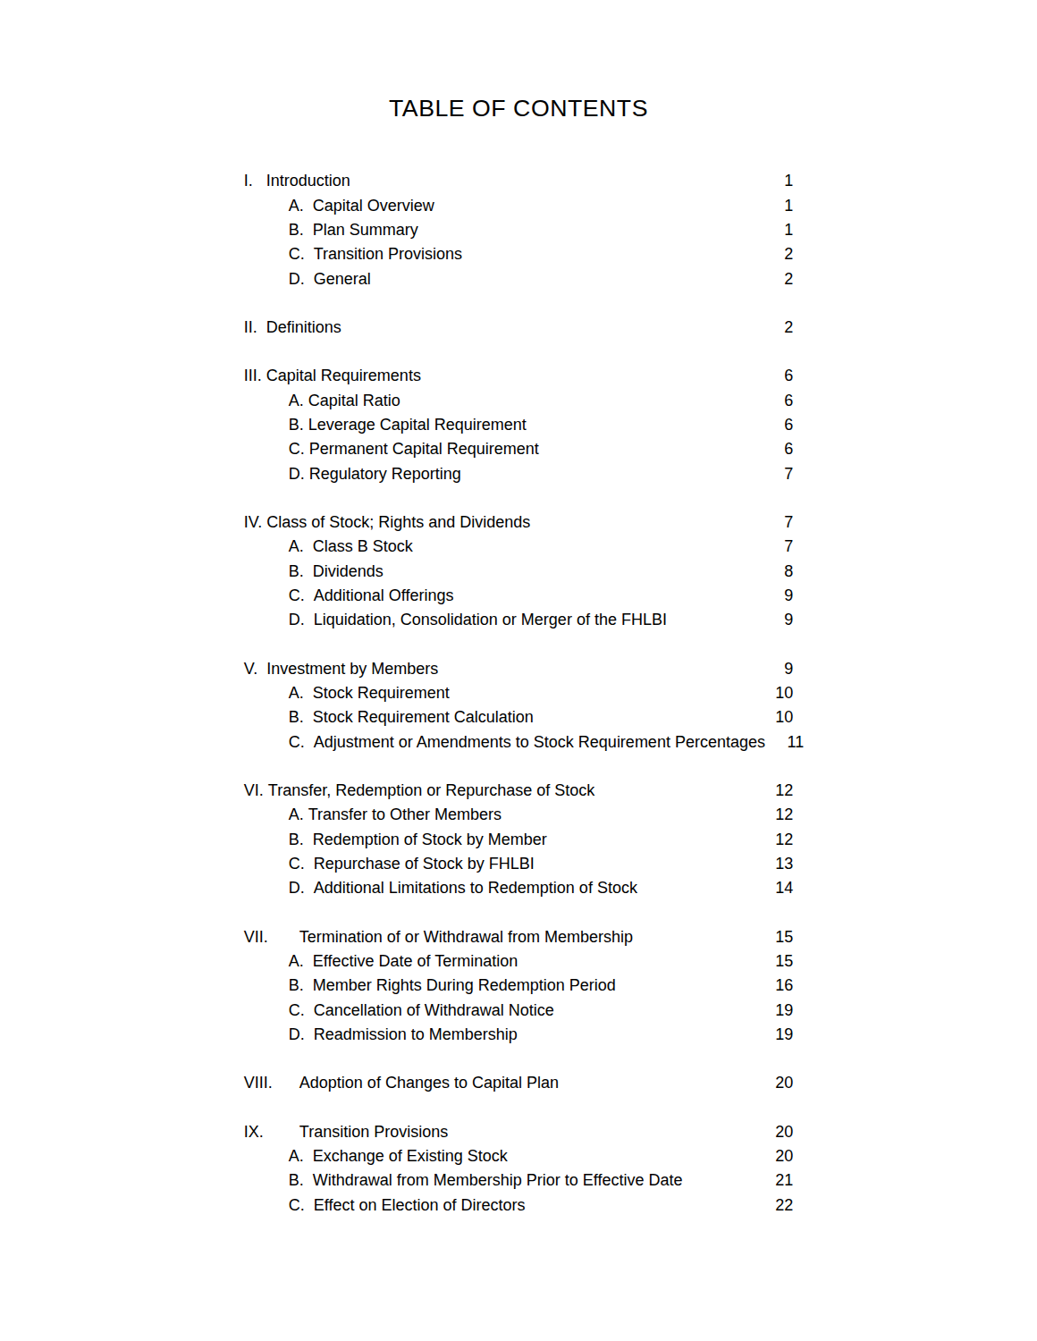TABLE OF CONTENTS
I. Introduction 1
A. Capital Overview 1
B. Plan Summary 1
C. Transition Provisions 2
D. General 2
II. Definitions 2
III. Capital Requirements 6
A. Capital Ratio 6
B. Leverage Capital Requirement 6
C. Permanent Capital Requirement 6
D. Regulatory Reporting 7
IV. Class of Stock; Rights and Dividends 7
A. Class B Stock 7
B. Dividends 8
C. Additional Offerings 9
D. Liquidation, Consolidation or Merger of the FHLBI 9
V. Investment by Members 9
A. Stock Requirement 10
B. Stock Requirement Calculation 10
C. Adjustment or Amendments to Stock Requirement Percentages 11
VI. Transfer, Redemption or Repurchase of Stock 12
A. Transfer to Other Members 12
B. Redemption of Stock by Member 12
C. Repurchase of Stock by FHLBI 13
D. Additional Limitations to Redemption of Stock 14
VII. Termination of or Withdrawal from Membership 15
A. Effective Date of Termination 15
B. Member Rights During Redemption Period 16
C. Cancellation of Withdrawal Notice 19
D. Readmission to Membership 19
VIII. Adoption of Changes to Capital Plan 20
IX. Transition Provisions 20
A. Exchange of Existing Stock 20
B. Withdrawal from Membership Prior to Effective Date 21
C. Effect on Election of Directors 22